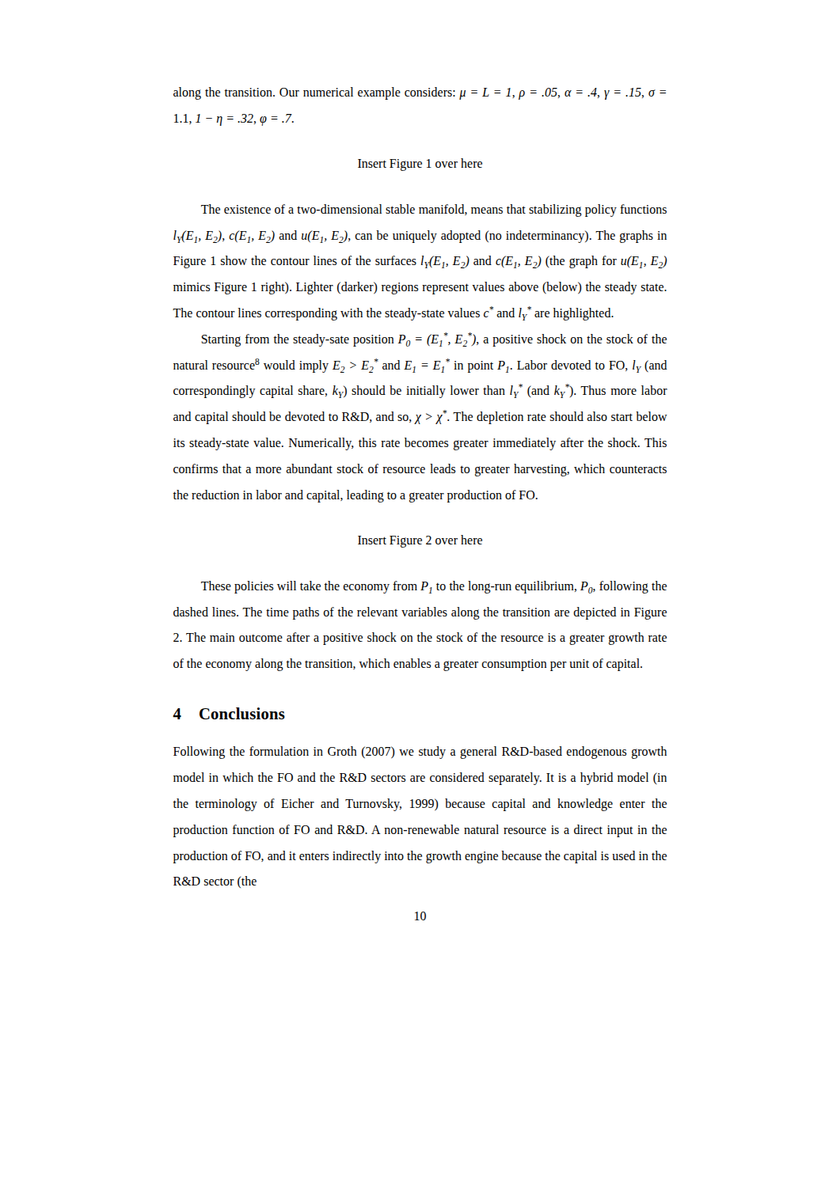along the transition. Our numerical example considers: μ = L = 1, ρ = .05, α = .4, γ = .15, σ = 1.1, 1 − η = .32, φ = .7.
Insert Figure 1 over here
The existence of a two-dimensional stable manifold, means that stabilizing policy functions lY(E1, E2), c(E1, E2) and u(E1, E2), can be uniquely adopted (no indeterminancy). The graphs in Figure 1 show the contour lines of the surfaces lY(E1, E2) and c(E1, E2) (the graph for u(E1, E2) mimics Figure 1 right). Lighter (darker) regions represent values above (below) the steady state. The contour lines corresponding with the steady-state values c* and lY* are highlighted.
Starting from the steady-sate position P0 = (E1*, E2*), a positive shock on the stock of the natural resource8 would imply E2 > E2* and E1 = E1* in point P1. Labor devoted to FO, lY (and correspondingly capital share, kY) should be initially lower than lY* (and kY*). Thus more labor and capital should be devoted to R&D, and so, χ > χ*. The depletion rate should also start below its steady-state value. Numerically, this rate becomes greater immediately after the shock. This confirms that a more abundant stock of resource leads to greater harvesting, which counteracts the reduction in labor and capital, leading to a greater production of FO.
Insert Figure 2 over here
These policies will take the economy from P1 to the long-run equilibrium, P0, following the dashed lines. The time paths of the relevant variables along the transition are depicted in Figure 2. The main outcome after a positive shock on the stock of the resource is a greater growth rate of the economy along the transition, which enables a greater consumption per unit of capital.
4 Conclusions
Following the formulation in Groth (2007) we study a general R&D-based endogenous growth model in which the FO and the R&D sectors are considered separately. It is a hybrid model (in the terminology of Eicher and Turnovsky, 1999) because capital and knowledge enter the production function of FO and R&D. A non-renewable natural resource is a direct input in the production of FO, and it enters indirectly into the growth engine because the capital is used in the R&D sector (the
10